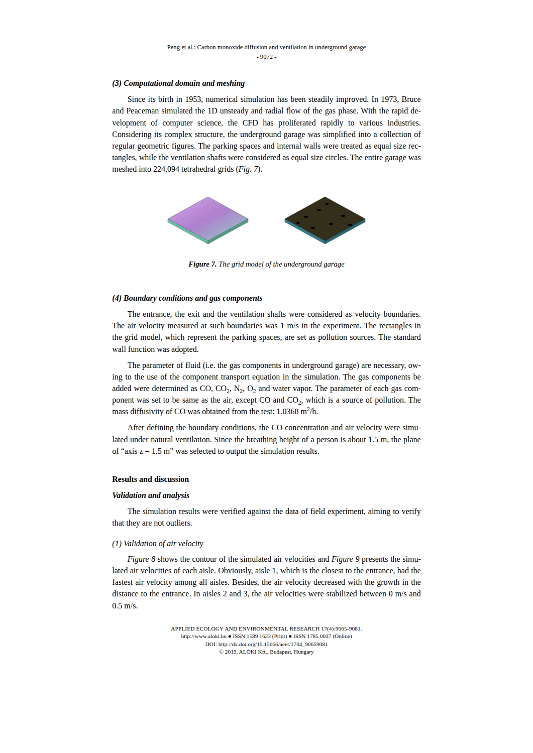Peng et al.: Carbon monoxide diffusion and ventilation in underground garage - 9072 -
(3) Computational domain and meshing
Since its birth in 1953, numerical simulation has been steadily improved. In 1973, Bruce and Peaceman simulated the 1D unsteady and radial flow of the gas phase. With the rapid development of computer science, the CFD has proliferated rapidly to various industries. Considering its complex structure, the underground garage was simplified into a collection of regular geometric figures. The parking spaces and internal walls were treated as equal size rectangles, while the ventilation shafts were considered as equal size circles. The entire garage was meshed into 224,094 tetrahedral grids (Fig. 7).
Figure 7. The grid model of the underground garage
(4) Boundary conditions and gas components
The entrance, the exit and the ventilation shafts were considered as velocity boundaries. The air velocity measured at such boundaries was 1 m/s in the experiment. The rectangles in the grid model, which represent the parking spaces, are set as pollution sources. The standard wall function was adopted.
The parameter of fluid (i.e. the gas components in underground garage) are necessary, owing to the use of the component transport equation in the simulation. The gas components be added were determined as CO, CO2, N2, O2 and water vapor. The parameter of each gas component was set to be same as the air, except CO and CO2, which is a source of pollution. The mass diffusivity of CO was obtained from the test: 1.0368 m2/h.
After defining the boundary conditions, the CO concentration and air velocity were simulated under natural ventilation. Since the breathing height of a person is about 1.5 m, the plane of “axis z = 1.5 m” was selected to output the simulation results.
Results and discussion
Validation and analysis
The simulation results were verified against the data of field experiment, aiming to verify that they are not outliers.
(1) Validation of air velocity
Figure 8 shows the contour of the simulated air velocities and Figure 9 presents the simulated air velocities of each aisle. Obviously, aisle 1, which is the closest to the entrance, had the fastest air velocity among all aisles. Besides, the air velocity decreased with the growth in the distance to the entrance. In aisles 2 and 3, the air velocities were stabilized between 0 m/s and 0.5 m/s.
APPLIED ECOLOGY AND ENVIRONMENTAL RESEARCH 17(4):9065-9081.
http://www.aloki.hu ● ISSN 1589 1623 (Print) ● ISSN 1785 0037 (Online)
DOI: http://dx.doi.org/10.15666/aeer/1704_90659081
© 2019, ALÖKI Kft., Budapest, Hungary